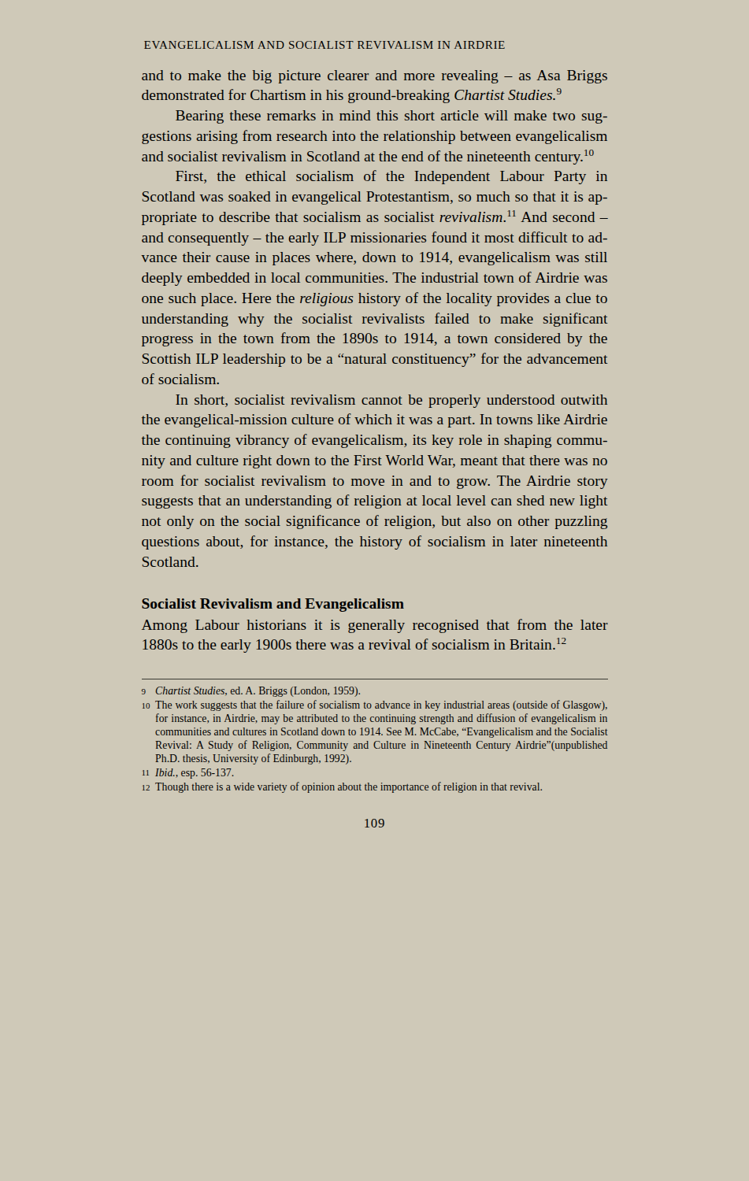EVANGELICALISM AND SOCIALIST REVIVALISM IN AIRDRIE
and to make the big picture clearer and more revealing – as Asa Briggs demonstrated for Chartism in his ground-breaking Chartist Studies.9
Bearing these remarks in mind this short article will make two suggestions arising from research into the relationship between evangelicalism and socialist revivalism in Scotland at the end of the nineteenth century.10
First, the ethical socialism of the Independent Labour Party in Scotland was soaked in evangelical Protestantism, so much so that it is appropriate to describe that socialism as socialist revivalism.11 And second – and consequently – the early ILP missionaries found it most difficult to advance their cause in places where, down to 1914, evangelicalism was still deeply embedded in local communities. The industrial town of Airdrie was one such place. Here the religious history of the locality provides a clue to understanding why the socialist revivalists failed to make significant progress in the town from the 1890s to 1914, a town considered by the Scottish ILP leadership to be a “natural constituency” for the advancement of socialism.
In short, socialist revivalism cannot be properly understood outwith the evangelical-mission culture of which it was a part. In towns like Airdrie the continuing vibrancy of evangelicalism, its key role in shaping community and culture right down to the First World War, meant that there was no room for socialist revivalism to move in and to grow. The Airdrie story suggests that an understanding of religion at local level can shed new light not only on the social significance of religion, but also on other puzzling questions about, for instance, the history of socialism in later nineteenth Scotland.
Socialist Revivalism and Evangelicalism
Among Labour historians it is generally recognised that from the later 1880s to the early 1900s there was a revival of socialism in Britain.12
9
Chartist Studies, ed. A. Briggs (London, 1959).
10
The work suggests that the failure of socialism to advance in key industrial areas (outside of Glasgow), for instance, in Airdrie, may be attributed to the continuing strength and diffusion of evangelicalism in communities and cultures in Scotland down to 1914. See M. McCabe, “Evangelicalism and the Socialist Revival: A Study of Religion, Community and Culture in Nineteenth Century Airdrie”(unpublished Ph.D. thesis, University of Edinburgh, 1992).
11
Ibid., esp. 56-137.
12
Though there is a wide variety of opinion about the importance of religion in that revival.
109